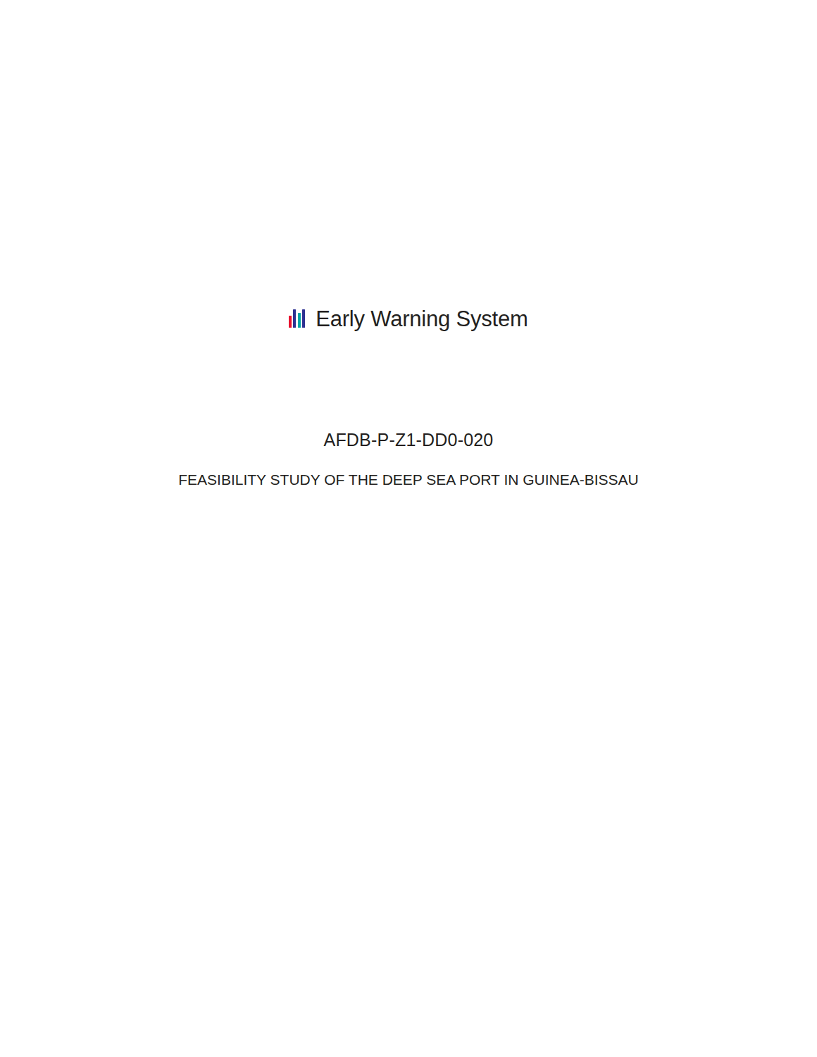Early Warning System
AFDB-P-Z1-DD0-020
FEASIBILITY STUDY OF THE DEEP SEA PORT IN GUINEA-BISSAU